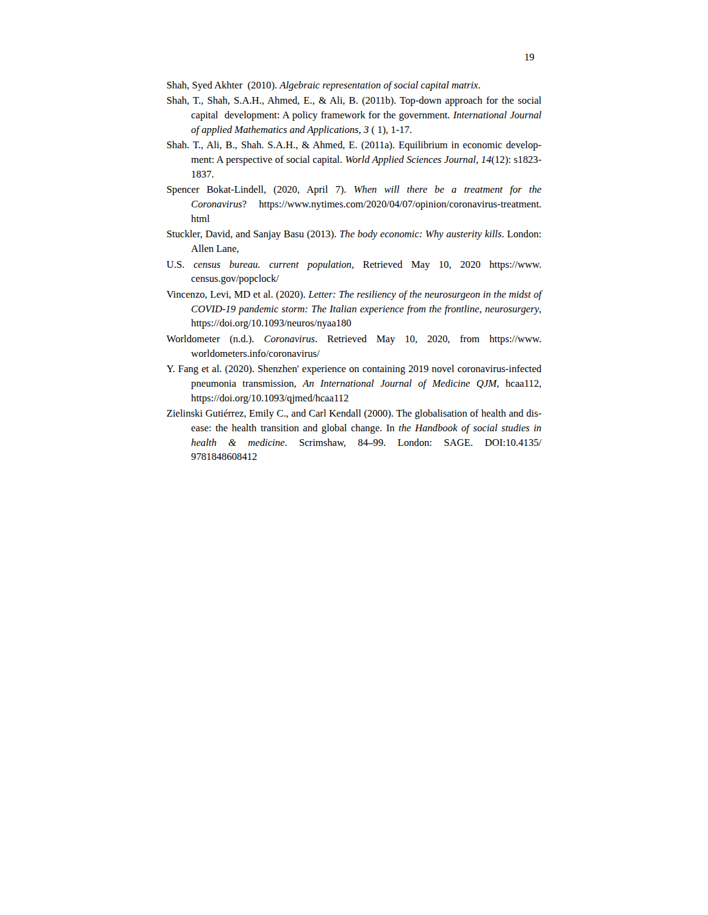19
Shah, Syed Akhter (2010). Algebraic representation of social capital matrix.
Shah, T., Shah, S.A.H., Ahmed, E., & Ali, B. (2011b). Top-down approach for the social capital development: A policy framework for the government. International Journal of applied Mathematics and Applications, 3 ( 1), 1-17.
Shah. T., Ali, B., Shah. S.A.H., & Ahmed, E. (2011a). Equilibrium in economic development: A perspective of social capital. World Applied Sciences Journal, 14(12): s1823-1837.
Spencer Bokat-Lindell, (2020, April 7). When will there be a treatment for the Coronavirus? https://www.nytimes.com/2020/04/07/opinion/coronavirus-treatment. html
Stuckler, David, and Sanjay Basu (2013). The body economic: Why austerity kills. London: Allen Lane,
U.S. census bureau. current population, Retrieved May 10, 2020 https://www. census.gov/popclock/
Vincenzo, Levi, MD et al. (2020). Letter: The resiliency of the neurosurgeon in the midst of COVID-19 pandemic storm: The Italian experience from the frontline, neurosurgery, https://doi.org/10.1093/neuros/nyaa180
Worldometer (n.d.). Coronavirus. Retrieved May 10, 2020, from https://www. worldometers.info/coronavirus/
Y. Fang et al. (2020). Shenzhen' experience on containing 2019 novel coronavirus-infected pneumonia transmission, An International Journal of Medicine QJM, hcaa112, https://doi.org/10.1093/qjmed/hcaa112
Zielinski Gutiérrez, Emily C., and Carl Kendall (2000). The globalisation of health and disease: the health transition and global change. In the Handbook of social studies in health & medicine. Scrimshaw, 84–99. London: SAGE. DOI:10.4135/ 9781848608412